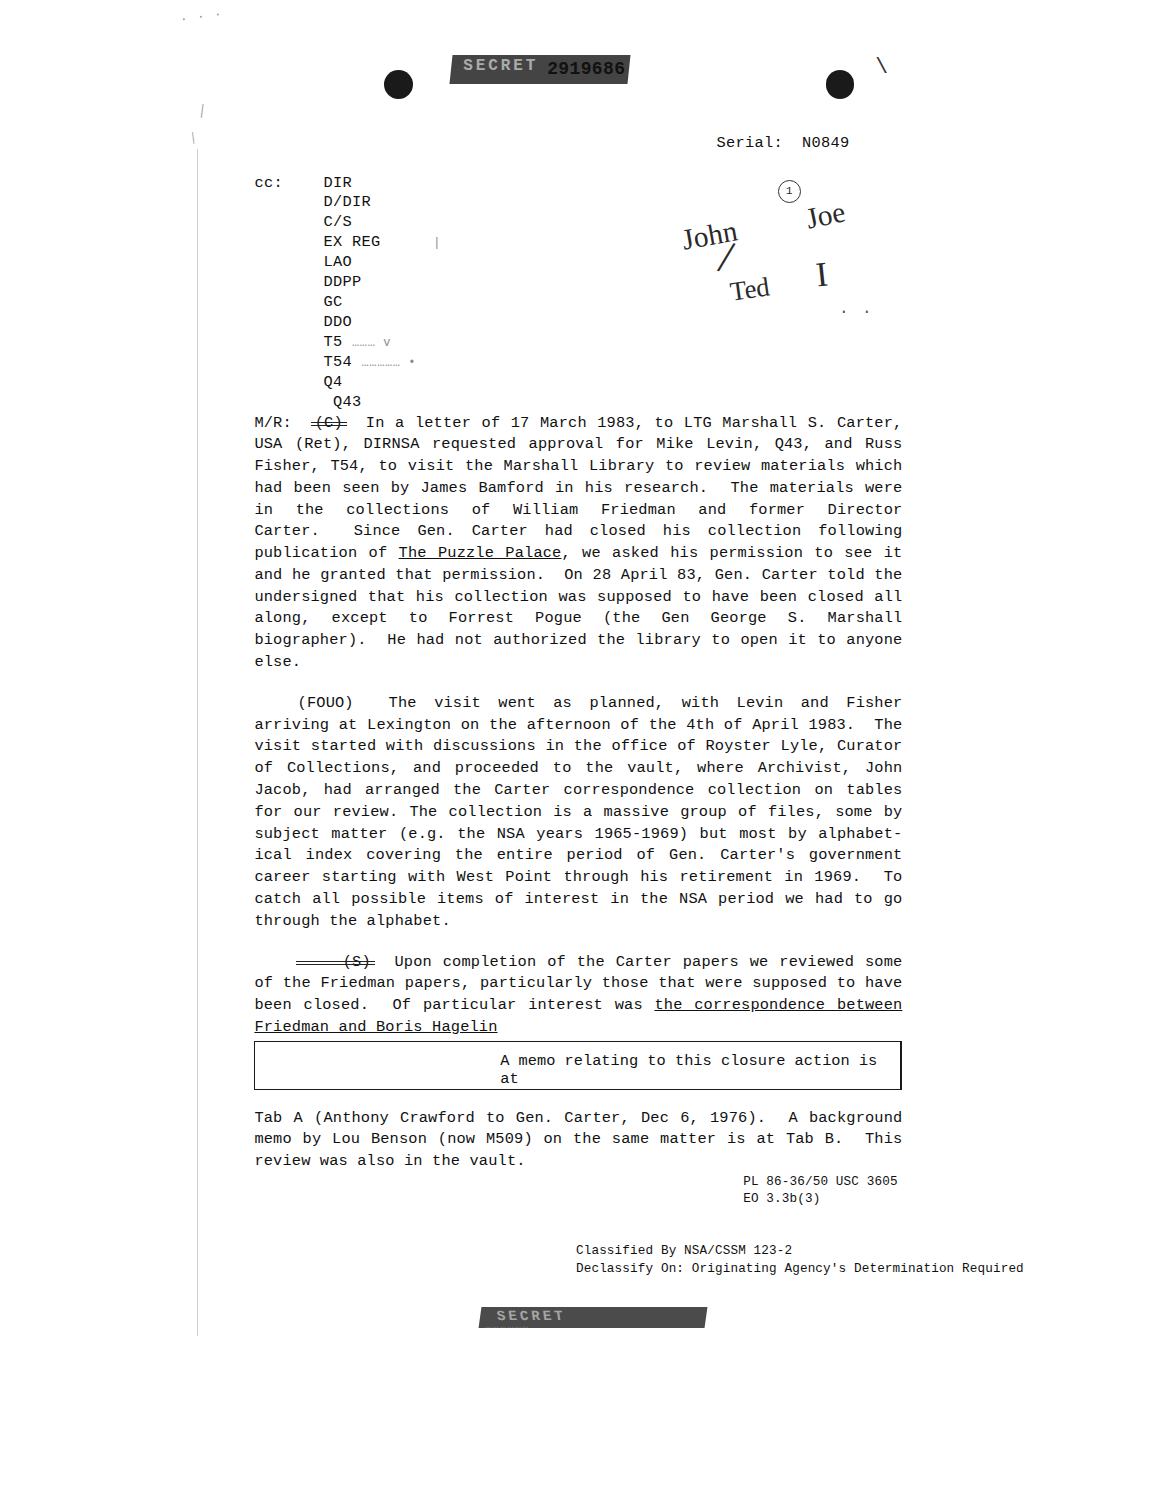· · ·
⁄
⁄
\
2919686
Serial: N0849
1
/
John
Joe
Ted
I
· ·
cc:
DIR
D/DIR
C/S
EX REG∣
LAO
DDPP
GC
DDO
T5……… v
T54…………… •
Q4
Q43
M/R: (C) In a letter of 17 March 1983, to LTG Marshall S. Carter, USA (Ret), DIRNSA requested approval for Mike Levin, Q43, and Russ Fisher, T54, to visit the Marshall Library to review materials which had been seen by James Bamford in his research. The materials were in the collections of William Friedman and former Director Carter. Since Gen. Carter had closed his collection following publication of The Puzzle Palace, we asked his permission to see it and he granted that permission. On 28 April 83, Gen. Carter told the undersigned that his collection was supposed to have been closed all along, except to Forrest Pogue (the Gen George S. Marshall biographer). He had not authorized the library to open it to anyone else.
(FOUO) The visit went as planned, with Levin and Fisher arriving at Lexington on the afternoon of the 4th of April 1983. The visit started with discussions in the office of Royster Lyle, Curator of Collections, and proceeded to the vault, where Archivist, John Jacob, had arranged the Carter correspondence collection on tables for our review. The collection is a massive group of files, some by subject matter (e.g. the NSA years 1965-1969) but most by alphabet- ical index covering the entire period of Gen. Carter's government career starting with West Point through his retirement in 1969. To catch all possible items of interest in the NSA period we had to go through the alphabet.
(S) Upon completion of the Carter papers we reviewed some of the Friedman papers, particularly those that were supposed to have been closed. Of particular interest was the correspondence between Friedman and Boris Hagelin
A memo relating to this closure action is at
Tab A (Anthony Crawford to Gen. Carter, Dec 6, 1976). A background memo by Lou Benson (now M509) on the same matter is at Tab B. This review was also in the vault.
PL 86-36/50 USC 3605
EO 3.3b(3)
Classified By NSA/CSSM 123-2
Declassify On: Originating Agency's Determination Required
SECRET
………………